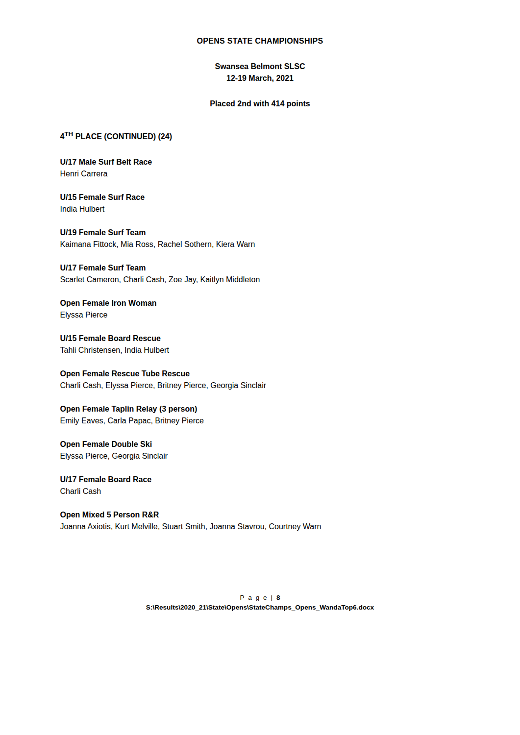OPENS STATE CHAMPIONSHIPS
Swansea Belmont SLSC
12-19 March, 2021
Placed 2nd with 414 points
4TH PLACE (CONTINUED) (24)
U/17 Male Surf Belt Race
Henri Carrera
U/15 Female Surf Race
India Hulbert
U/19 Female Surf Team
Kaimana Fittock, Mia Ross, Rachel Sothern, Kiera Warn
U/17 Female Surf Team
Scarlet Cameron, Charli Cash, Zoe Jay, Kaitlyn Middleton
Open Female Iron Woman
Elyssa Pierce
U/15 Female Board Rescue
Tahli Christensen, India Hulbert
Open Female Rescue Tube Rescue
Charli Cash, Elyssa Pierce, Britney Pierce, Georgia Sinclair
Open Female Taplin Relay (3 person)
Emily Eaves, Carla Papac, Britney Pierce
Open Female Double Ski
Elyssa Pierce, Georgia Sinclair
U/17 Female Board Race
Charli Cash
Open Mixed 5 Person R&R
Joanna Axiotis, Kurt Melville, Stuart Smith, Joanna Stavrou, Courtney Warn
P a g e | 8
S:\Results\2020_21\State\Opens\StateChamps_Opens_WandaTop6.docx